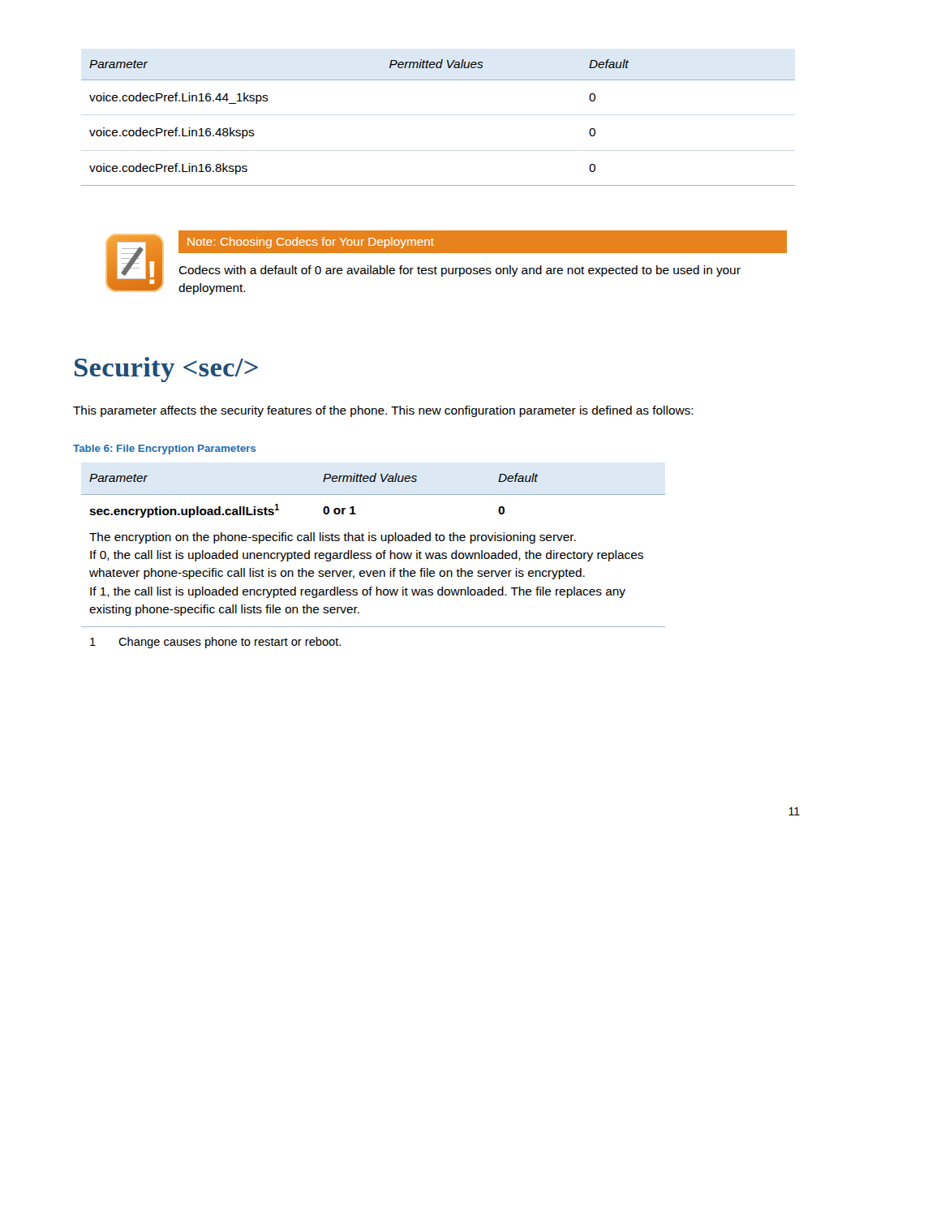| Parameter | Permitted Values | Default |
| --- | --- | --- |
| voice.codecPref.Lin16.44_1ksps | | 0 |
| voice.codecPref.Lin16.48ksps | | 0 |
| voice.codecPref.Lin16.8ksps | | 0 |
!
Note: Choosing Codecs for Your Deployment
Codecs with a default of 0 are available for test purposes only and are not expected to be used in your deployment.
Security <sec/>
This parameter affects the security features of the phone. This new configuration parameter is defined as follows:
Table 6: File Encryption Parameters
| Parameter | Permitted Values | Default |
| --- | --- | --- |
| sec.encryption.upload.callLists 1 | 0 or 1 | 0 |
| The encryption on the phone-specific call lists that is uploaded to the provisioning server. If 0, the call list is uploaded unencrypted regardless of how it was downloaded, the directory replaces whatever phone-specific call list is on the server, even if the file on the server is encrypted. If 1, the call list is uploaded encrypted regardless of how it was downloaded. The file replaces any existing phone-specific call lists file on the server. |
| 1 Change causes phone to restart or reboot. |
11